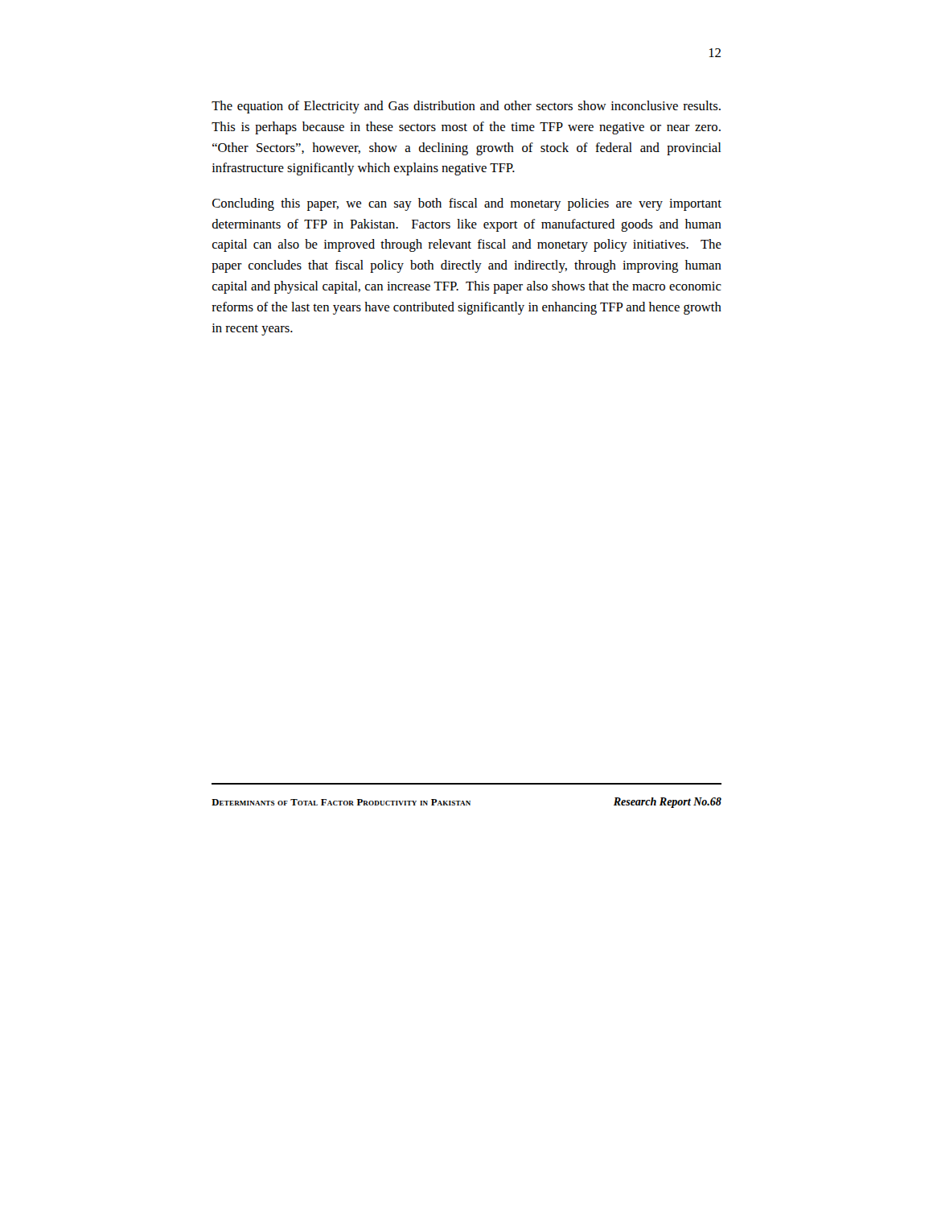12
The equation of Electricity and Gas distribution and other sectors show inconclusive results. This is perhaps because in these sectors most of the time TFP were negative or near zero. “Other Sectors”, however, show a declining growth of stock of federal and provincial infrastructure significantly which explains negative TFP.
Concluding this paper, we can say both fiscal and monetary policies are very important determinants of TFP in Pakistan. Factors like export of manufactured goods and human capital can also be improved through relevant fiscal and monetary policy initiatives. The paper concludes that fiscal policy both directly and indirectly, through improving human capital and physical capital, can increase TFP. This paper also shows that the macro economic reforms of the last ten years have contributed significantly in enhancing TFP and hence growth in recent years.
Determinants of Total Factor Productivity in Pakistan Research Report No.68